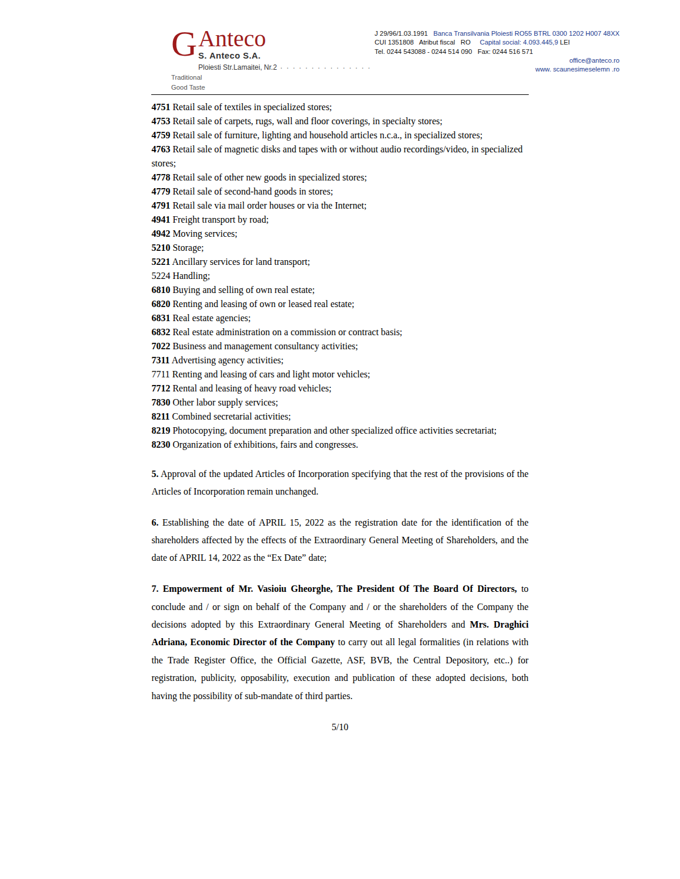G
Anteco
S. Anteco S.A.
Ploiesti Str.Lamaitei, Nr.2
. . . . . . . . . . . . . . .
J 29/96/1.03.1991 Banca Transilvania Ploiesti RO55 BTRL 0300 1202 H007 48XX
CUI 1351808 Atribut fiscal RO Capital social: 4.093.445,9 LEI
Tel. 0244 543088 - 0244 514 090 Fax: 0244 516 571
office@anteco.ro
www. scaunesimeselemn .ro
Traditional
Good Taste
4751 Retail sale of textiles in specialized stores;
4753 Retail sale of carpets, rugs, wall and floor coverings, in specialty stores;
4759 Retail sale of furniture, lighting and household articles n.c.a., in specialized stores;
4763 Retail sale of magnetic disks and tapes with or without audio recordings/video, in specialized stores;
4778 Retail sale of other new goods in specialized stores;
4779 Retail sale of second-hand goods in stores;
4791 Retail sale via mail order houses or via the Internet;
4941 Freight transport by road;
4942 Moving services;
5210 Storage;
5221 Ancillary services for land transport;
5224 Handling;
6810 Buying and selling of own real estate;
6820 Renting and leasing of own or leased real estate;
6831 Real estate agencies;
6832 Real estate administration on a commission or contract basis;
7022 Business and management consultancy activities;
7311 Advertising agency activities;
7711 Renting and leasing of cars and light motor vehicles;
7712 Rental and leasing of heavy road vehicles;
7830 Other labor supply services;
8211 Combined secretarial activities;
8219 Photocopying, document preparation and other specialized office activities secretariat;
8230 Organization of exhibitions, fairs and congresses.
5. Approval of the updated Articles of Incorporation specifying that the rest of the provisions of the Articles of Incorporation remain unchanged.
6. Establishing the date of APRIL 15, 2022 as the registration date for the identification of the shareholders affected by the effects of the Extraordinary General Meeting of Shareholders, and the date of APRIL 14, 2022 as the “Ex Date” date;
7. Empowerment of Mr. Vasioiu Gheorghe, The President Of The Board Of Directors, to conclude and / or sign on behalf of the Company and / or the shareholders of the Company the decisions adopted by this Extraordinary General Meeting of Shareholders and Mrs. Draghici Adriana, Economic Director of the Company to carry out all legal formalities (in relations with the Trade Register Office, the Official Gazette, ASF, BVB, the Central Depository, etc..) for registration, publicity, opposability, execution and publication of these adopted decisions, both having the possibility of sub-mandate of third parties.
5/10